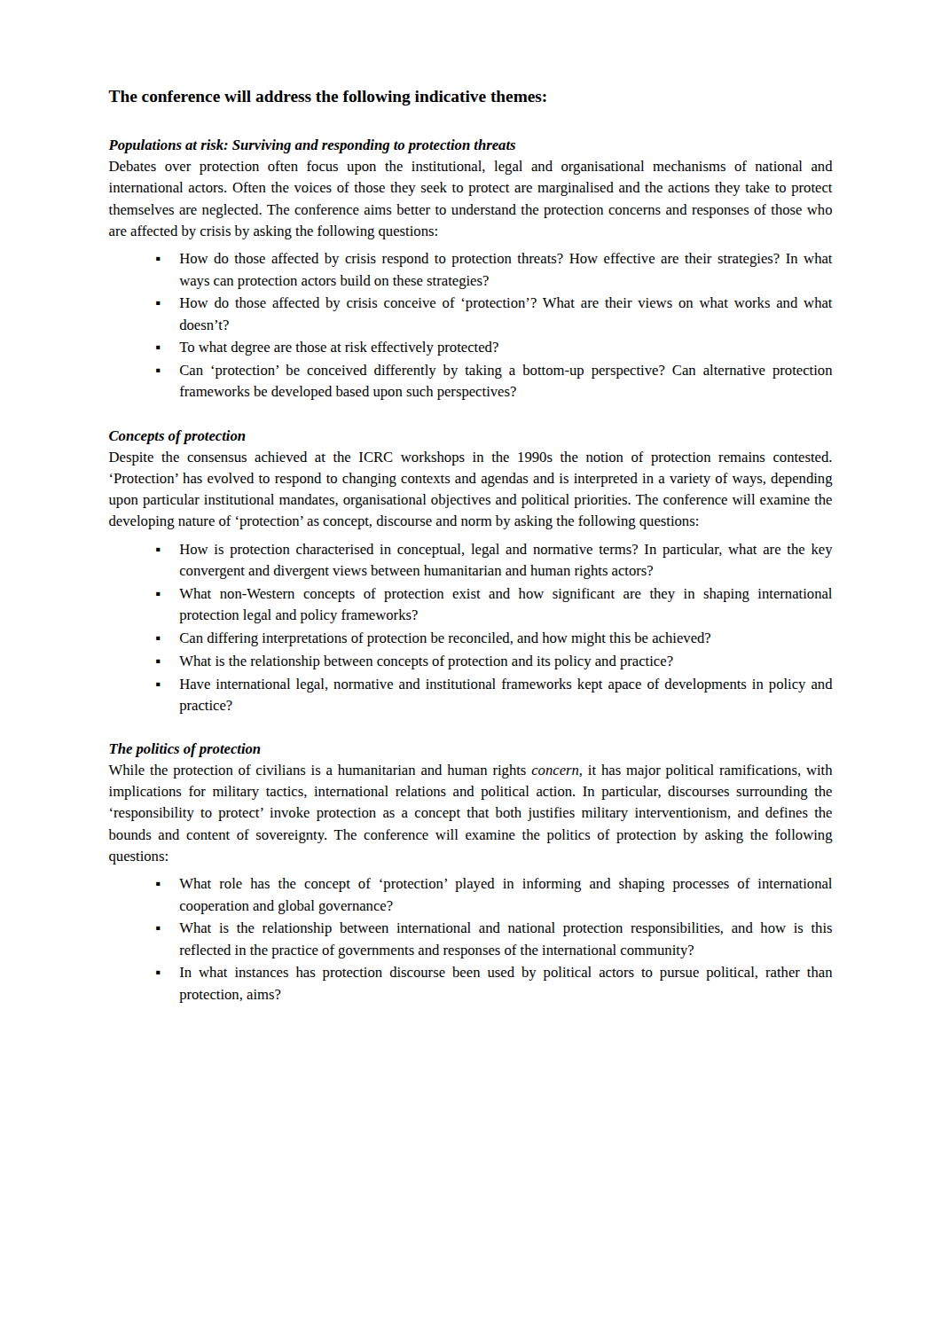The conference will address the following indicative themes:
Populations at risk: Surviving and responding to protection threats
Debates over protection often focus upon the institutional, legal and organisational mechanisms of national and international actors. Often the voices of those they seek to protect are marginalised and the actions they take to protect themselves are neglected. The conference aims better to understand the protection concerns and responses of those who are affected by crisis by asking the following questions:
How do those affected by crisis respond to protection threats? How effective are their strategies? In what ways can protection actors build on these strategies?
How do those affected by crisis conceive of ‘protection’? What are their views on what works and what doesn’t?
To what degree are those at risk effectively protected?
Can ‘protection’ be conceived differently by taking a bottom-up perspective? Can alternative protection frameworks be developed based upon such perspectives?
Concepts of protection
Despite the consensus achieved at the ICRC workshops in the 1990s the notion of protection remains contested. ‘Protection’ has evolved to respond to changing contexts and agendas and is interpreted in a variety of ways, depending upon particular institutional mandates, organisational objectives and political priorities. The conference will examine the developing nature of ‘protection’ as concept, discourse and norm by asking the following questions:
How is protection characterised in conceptual, legal and normative terms? In particular, what are the key convergent and divergent views between humanitarian and human rights actors?
What non-Western concepts of protection exist and how significant are they in shaping international protection legal and policy frameworks?
Can differing interpretations of protection be reconciled, and how might this be achieved?
What is the relationship between concepts of protection and its policy and practice?
Have international legal, normative and institutional frameworks kept apace of developments in policy and practice?
The politics of protection
While the protection of civilians is a humanitarian and human rights concern, it has major political ramifications, with implications for military tactics, international relations and political action. In particular, discourses surrounding the ‘responsibility to protect’ invoke protection as a concept that both justifies military interventionism, and defines the bounds and content of sovereignty. The conference will examine the politics of protection by asking the following questions:
What role has the concept of ‘protection’ played in informing and shaping processes of international cooperation and global governance?
What is the relationship between international and national protection responsibilities, and how is this reflected in the practice of governments and responses of the international community?
In what instances has protection discourse been used by political actors to pursue political, rather than protection, aims?